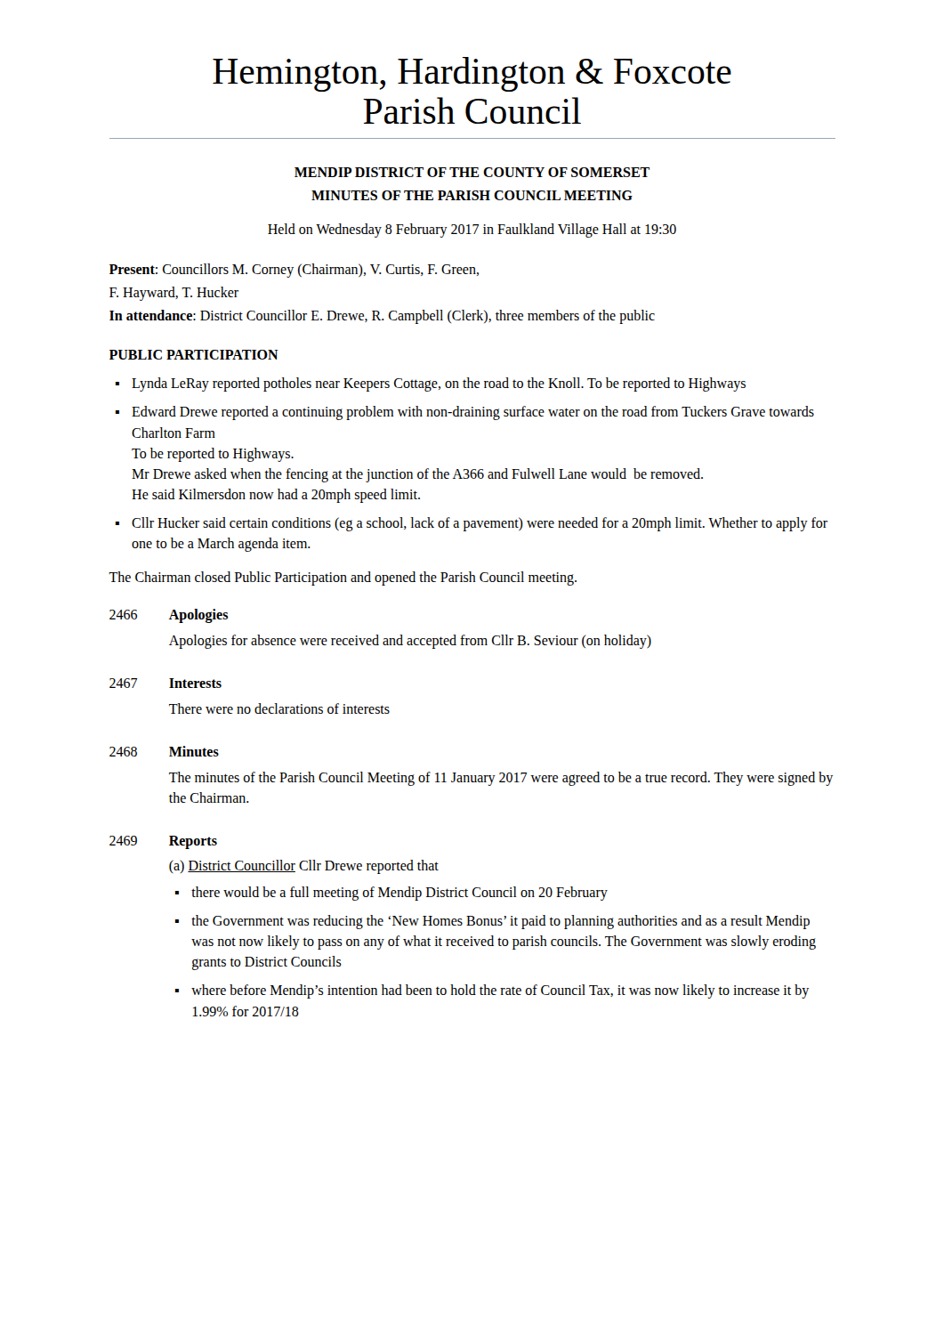Hemington, Hardington & Foxcote
Parish Council
MENDIP DISTRICT OF THE COUNTY OF SOMERSET
MINUTES OF THE PARISH COUNCIL MEETING
Held on Wednesday 8 February 2017 in Faulkland Village Hall at 19:30
Present: Councillors M. Corney (Chairman), V. Curtis, F. Green,
F. Hayward, T. Hucker
In attendance: District Councillor E. Drewe, R. Campbell (Clerk), three members of the public
PUBLIC PARTICIPATION
Lynda LeRay reported potholes near Keepers Cottage, on the road to the Knoll. To be reported to Highways
Edward Drewe reported a continuing problem with non-draining surface water on the road from Tuckers Grave towards Charlton Farm
To be reported to Highways.
Mr Drewe asked when the fencing at the junction of the A366 and Fulwell Lane would be removed.
He said Kilmersdon now had a 20mph speed limit.
Cllr Hucker said certain conditions (eg a school, lack of a pavement) were needed for a 20mph limit. Whether to apply for one to be a March agenda item.
The Chairman closed Public Participation and opened the Parish Council meeting.
2466
Apologies
Apologies for absence were received and accepted from Cllr B. Seviour (on holiday)
2467
Interests
There were no declarations of interests
2468
Minutes
The minutes of the Parish Council Meeting of 11 January 2017 were agreed to be a true record. They were signed by the Chairman.
2469
Reports
(a) District Councillor Cllr Drewe reported that
there would be a full meeting of Mendip District Council on 20 February
the Government was reducing the ‘New Homes Bonus’ it paid to planning authorities and as a result Mendip was not now likely to pass on any of what it received to parish councils. The Government was slowly eroding grants to District Councils
where before Mendip’s intention had been to hold the rate of Council Tax, it was now likely to increase it by 1.99% for 2017/18